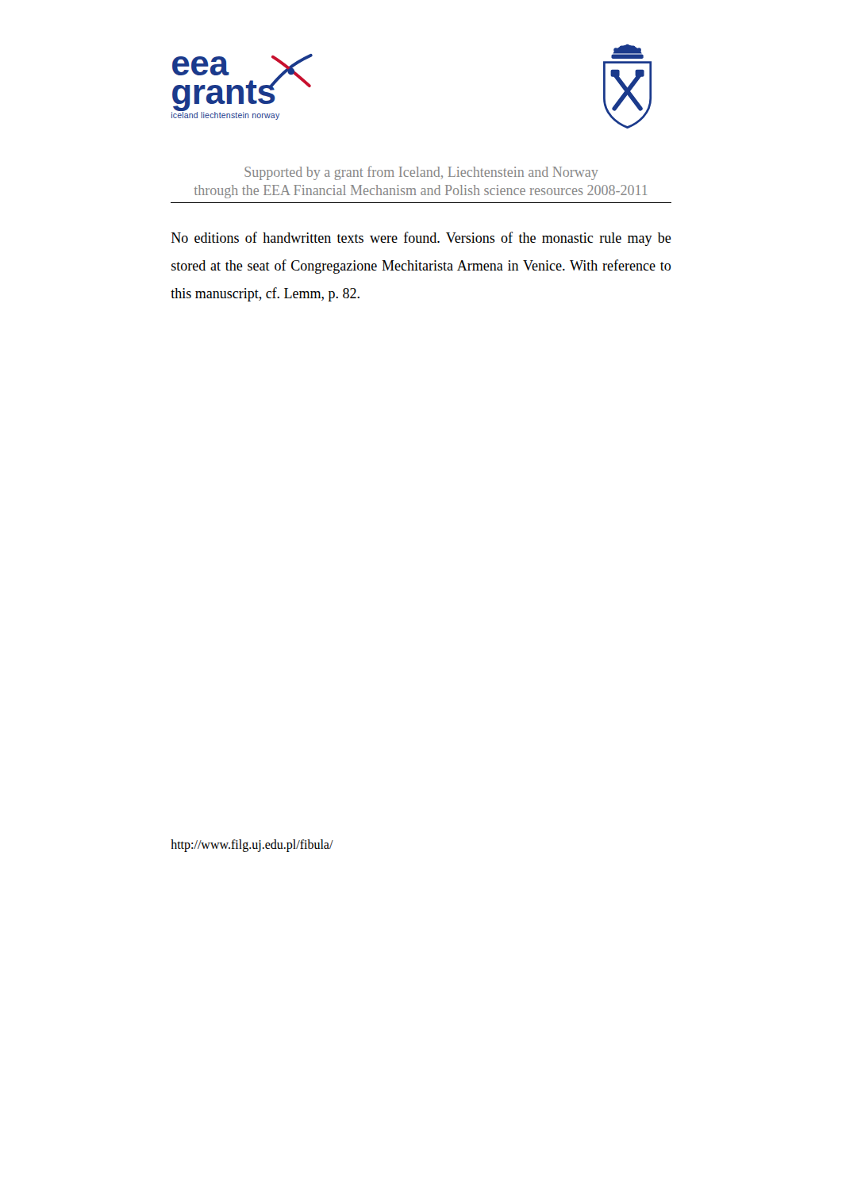eea grants
iceland liechtenstein norway
Supported by a grant from Iceland, Liechtenstein and Norway
through the EEA Financial Mechanism and Polish science resources 2008-2011
No editions of handwritten texts were found. Versions of the monastic rule may be stored at the seat of Congregazione Mechitarista Armena in Venice. With reference to this manuscript, cf. Lemm, p. 82.
http://www.filg.uj.edu.pl/fibula/